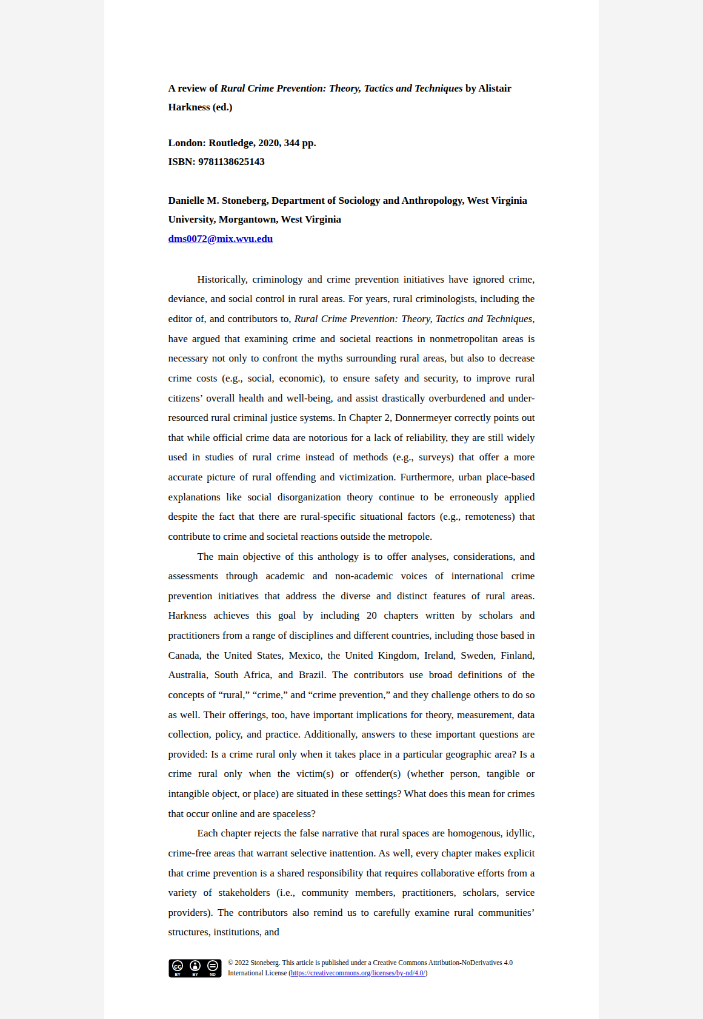A review of Rural Crime Prevention: Theory, Tactics and Techniques by Alistair Harkness (ed.)
London: Routledge, 2020, 344 pp.
ISBN: 9781138625143
Danielle M. Stoneberg, Department of Sociology and Anthropology, West Virginia University, Morgantown, West Virginia
dms0072@mix.wvu.edu
Historically, criminology and crime prevention initiatives have ignored crime, deviance, and social control in rural areas. For years, rural criminologists, including the editor of, and contributors to, Rural Crime Prevention: Theory, Tactics and Techniques, have argued that examining crime and societal reactions in nonmetropolitan areas is necessary not only to confront the myths surrounding rural areas, but also to decrease crime costs (e.g., social, economic), to ensure safety and security, to improve rural citizens’ overall health and well-being, and assist drastically overburdened and under-resourced rural criminal justice systems. In Chapter 2, Donnermeyer correctly points out that while official crime data are notorious for a lack of reliability, they are still widely used in studies of rural crime instead of methods (e.g., surveys) that offer a more accurate picture of rural offending and victimization. Furthermore, urban place-based explanations like social disorganization theory continue to be erroneously applied despite the fact that there are rural-specific situational factors (e.g., remoteness) that contribute to crime and societal reactions outside the metropole.
The main objective of this anthology is to offer analyses, considerations, and assessments through academic and non-academic voices of international crime prevention initiatives that address the diverse and distinct features of rural areas. Harkness achieves this goal by including 20 chapters written by scholars and practitioners from a range of disciplines and different countries, including those based in Canada, the United States, Mexico, the United Kingdom, Ireland, Sweden, Finland, Australia, South Africa, and Brazil. The contributors use broad definitions of the concepts of “rural,” “crime,” and “crime prevention,” and they challenge others to do so as well. Their offerings, too, have important implications for theory, measurement, data collection, policy, and practice. Additionally, answers to these important questions are provided: Is a crime rural only when it takes place in a particular geographic area? Is a crime rural only when the victim(s) or offender(s) (whether person, tangible or intangible object, or place) are situated in these settings? What does this mean for crimes that occur online and are spaceless?
Each chapter rejects the false narrative that rural spaces are homogenous, idyllic, crime-free areas that warrant selective inattention. As well, every chapter makes explicit that crime prevention is a shared responsibility that requires collaborative efforts from a variety of stakeholders (i.e., community members, practitioners, scholars, service providers). The contributors also remind us to carefully examine rural communities’ structures, institutions, and
cc BY BY ND
© 2022 Stoneberg. This article is published under a Creative Commons Attribution-NoDerivatives 4.0 International License (https://creativecommons.org/licenses/by-nd/4.0/)